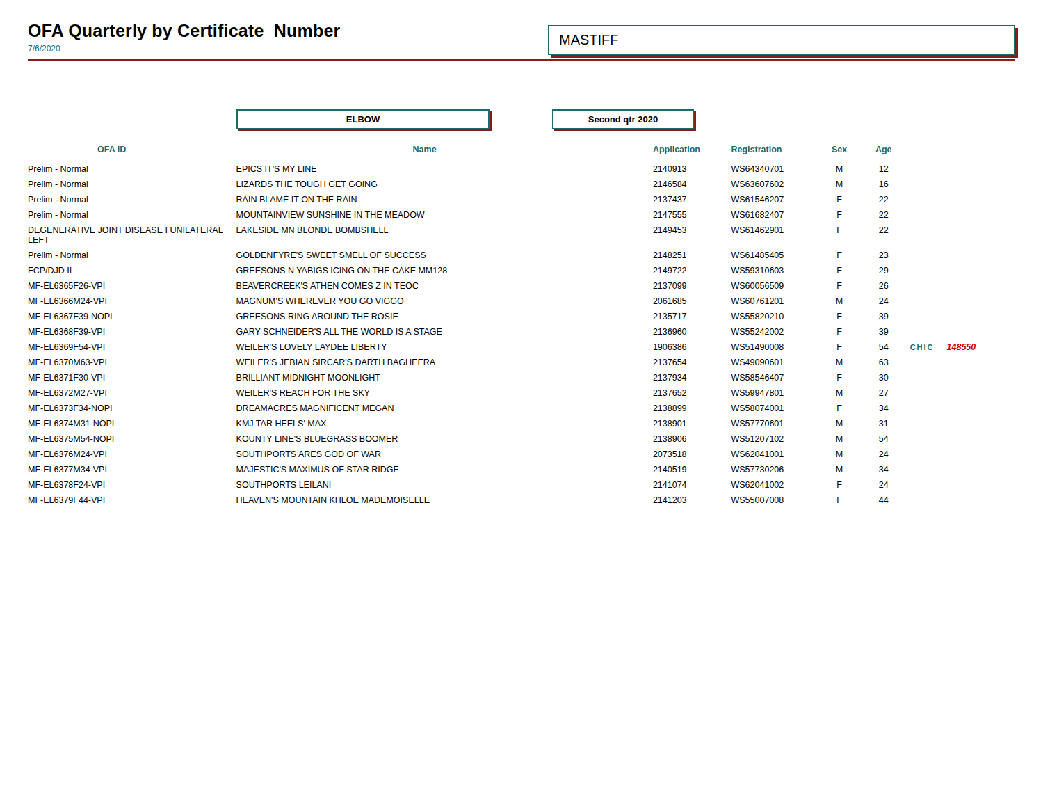OFA Quarterly by Certificate Number
7/6/2020
MASTIFF
ELBOW
Second qtr 2020
| OFA ID | Name | Application | Registration | Sex | Age | |
| --- | --- | --- | --- | --- | --- | --- |
| Prelim - Normal | EPICS IT'S MY LINE | 2140913 | WS64340701 | M | 12 | |
| Prelim - Normal | LIZARDS THE TOUGH GET GOING | 2146584 | WS63607602 | M | 16 | |
| Prelim - Normal | RAIN BLAME IT ON THE RAIN | 2137437 | WS61546207 | F | 22 | |
| Prelim - Normal | MOUNTAINVIEW SUNSHINE IN THE MEADOW | 2147555 | WS61682407 | F | 22 | |
| DEGENERATIVE JOINT DISEASE I UNILATERAL LEFT | LAKESIDE MN BLONDE BOMBSHELL | 2149453 | WS61462901 | F | 22 | |
| Prelim - Normal | GOLDENFYRE'S SWEET SMELL OF SUCCESS | 2148251 | WS61485405 | F | 23 | |
| FCP/DJD II | GREESONS N YABIGS ICING ON THE CAKE MM128 | 2149722 | WS59310603 | F | 29 | |
| MF-EL6365F26-VPI | BEAVERCREEK'S ATHEN COMES Z IN TEOC | 2137099 | WS60056509 | F | 26 | |
| MF-EL6366M24-VPI | MAGNUM'S WHEREVER YOU GO VIGGO | 2061685 | WS60761201 | M | 24 | |
| MF-EL6367F39-NOPI | GREESONS RING AROUND THE ROSIE | 2135717 | WS55820210 | F | 39 | |
| MF-EL6368F39-VPI | GARY SCHNEIDER'S ALL THE WORLD IS A STAGE | 2136960 | WS55242002 | F | 39 | |
| MF-EL6369F54-VPI | WEILER'S LOVELY LAYDEE LIBERTY | 1906386 | WS51490008 | F | 54 | CHIC 148550 |
| MF-EL6370M63-VPI | WEILER'S JEBIAN SIRCAR'S DARTH BAGHEERA | 2137654 | WS49090601 | M | 63 | |
| MF-EL6371F30-VPI | BRILLIANT MIDNIGHT MOONLIGHT | 2137934 | WS58546407 | F | 30 | |
| MF-EL6372M27-VPI | WEILER'S REACH FOR THE SKY | 2137652 | WS59947801 | M | 27 | |
| MF-EL6373F34-NOPI | DREAMACRES MAGNIFICENT MEGAN | 2138899 | WS58074001 | F | 34 | |
| MF-EL6374M31-NOPI | KMJ TAR HEELS' MAX | 2138901 | WS57770601 | M | 31 | |
| MF-EL6375M54-NOPI | KOUNTY LINE'S BLUEGRASS BOOMER | 2138906 | WS51207102 | M | 54 | |
| MF-EL6376M24-VPI | SOUTHPORTS ARES GOD OF WAR | 2073518 | WS62041001 | M | 24 | |
| MF-EL6377M34-VPI | MAJESTIC'S MAXIMUS OF STAR RIDGE | 2140519 | WS57730206 | M | 34 | |
| MF-EL6378F24-VPI | SOUTHPORTS LEILANI | 2141074 | WS62041002 | F | 24 | |
| MF-EL6379F44-VPI | HEAVEN'S MOUNTAIN KHLOE MADEMOISELLE | 2141203 | WS55007008 | F | 44 | |